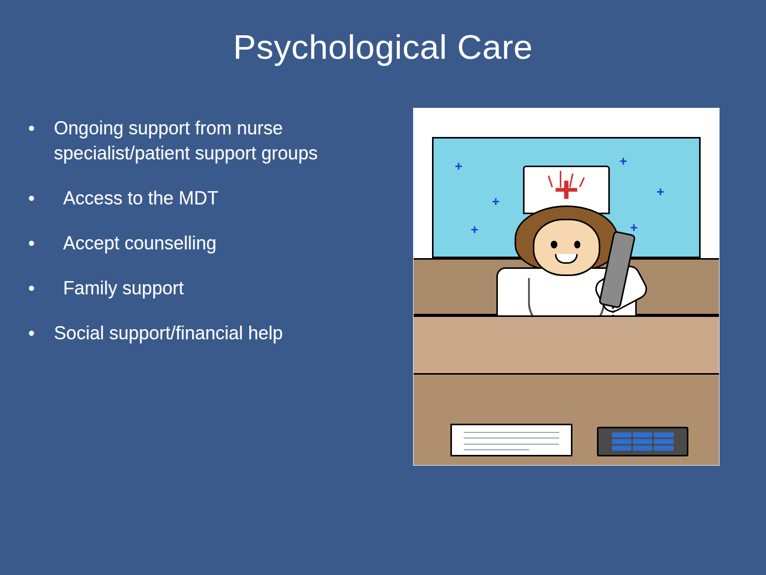Psychological Care
Ongoing support from nurse specialist/patient support groups
Access to the MDT
Accept counselling
Family support
Social support/financial help
+ + + + + +